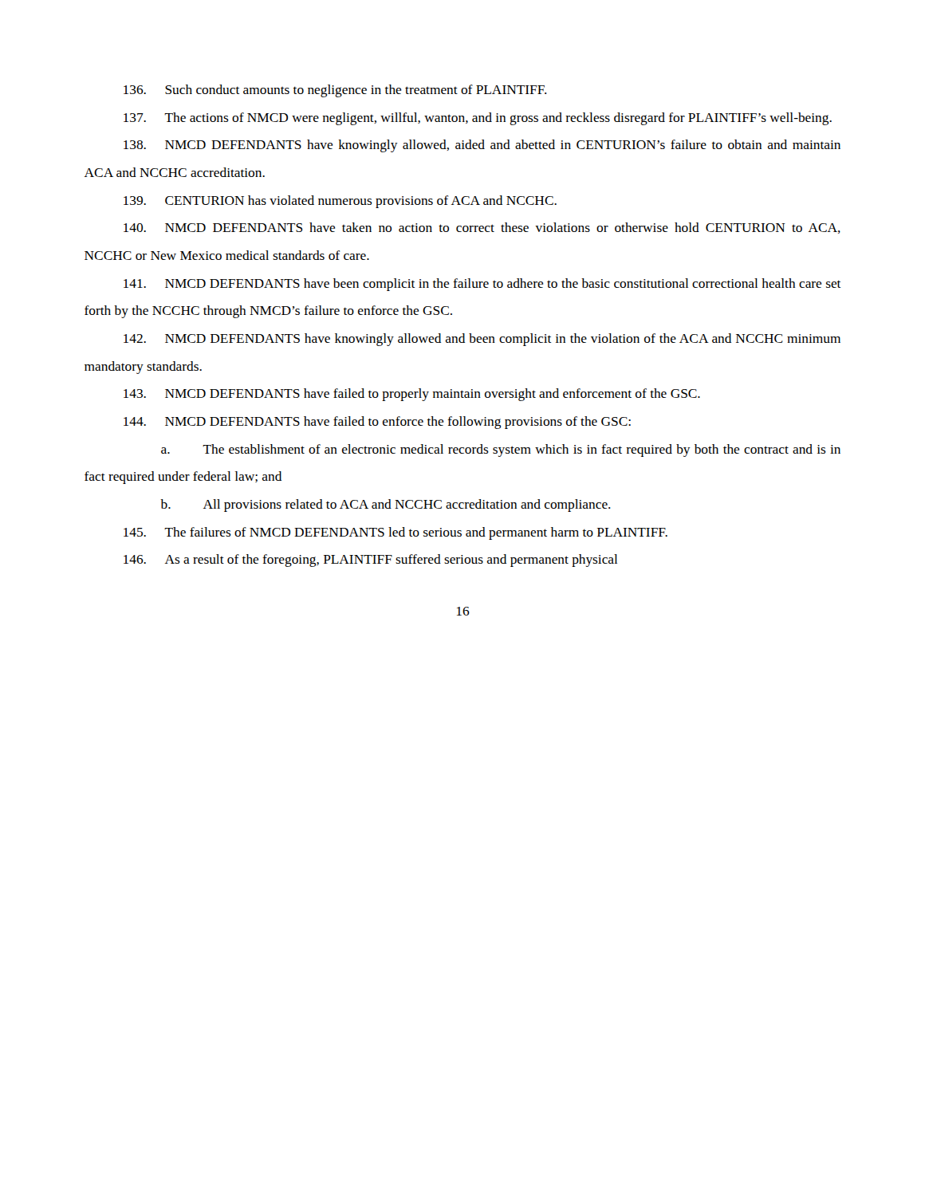Such conduct amounts to negligence in the treatment of PLAINTIFF.
The actions of NMCD were negligent, willful, wanton, and in gross and reckless disregard for PLAINTIFF’s well-being.
NMCD DEFENDANTS have knowingly allowed, aided and abetted in CENTURION’s failure to obtain and maintain ACA and NCCHC accreditation.
CENTURION has violated numerous provisions of ACA and NCCHC.
NMCD DEFENDANTS have taken no action to correct these violations or otherwise hold CENTURION to ACA, NCCHC or New Mexico medical standards of care.
NMCD DEFENDANTS have been complicit in the failure to adhere to the basic constitutional correctional health care set forth by the NCCHC through NMCD’s failure to enforce the GSC.
NMCD DEFENDANTS have knowingly allowed and been complicit in the violation of the ACA and NCCHC minimum mandatory standards.
NMCD DEFENDANTS have failed to properly maintain oversight and enforcement of the GSC.
NMCD DEFENDANTS have failed to enforce the following provisions of the GSC:
The establishment of an electronic medical records system which is in fact required by both the contract and is in fact required under federal law; and
All provisions related to ACA and NCCHC accreditation and compliance.
The failures of NMCD DEFENDANTS led to serious and permanent harm to PLAINTIFF.
As a result of the foregoing, PLAINTIFF suffered serious and permanent physical
16